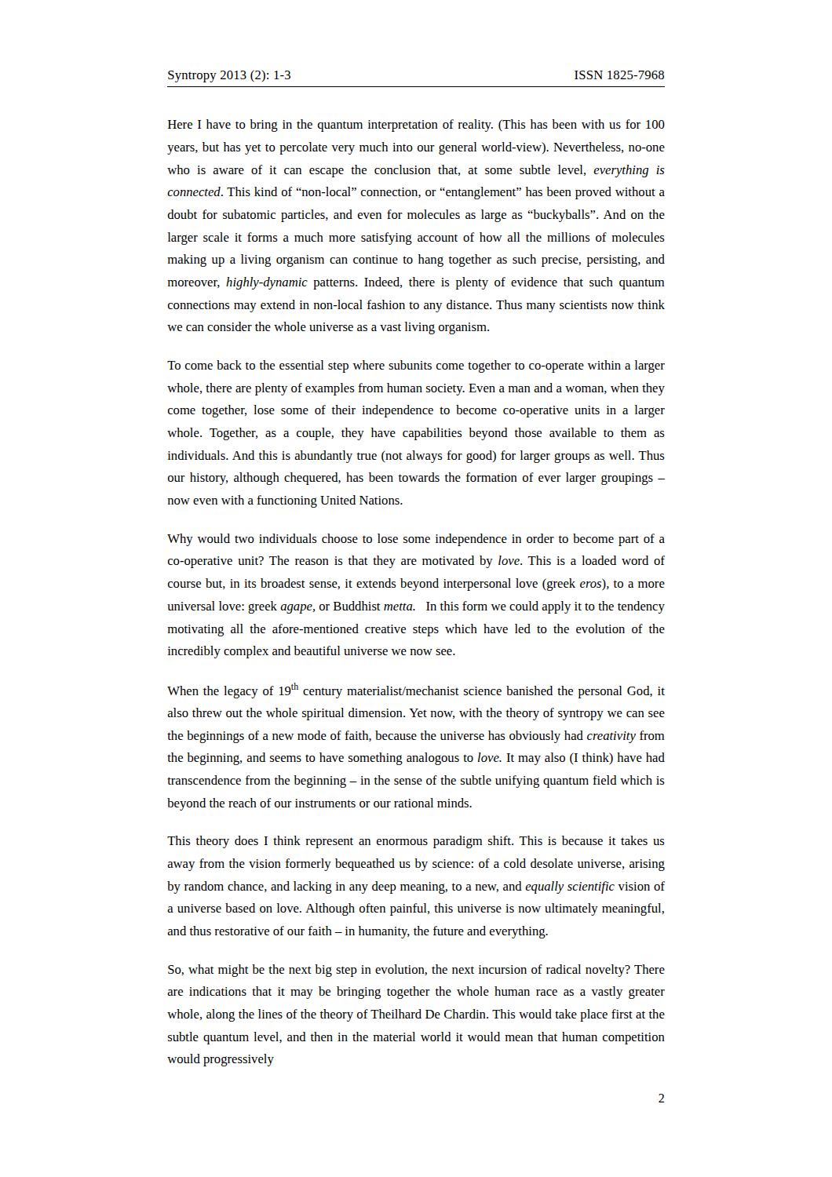Syntropy 2013 (2): 1-3 ISSN 1825-7968
Here I have to bring in the quantum interpretation of reality. (This has been with us for 100 years, but has yet to percolate very much into our general world-view). Nevertheless, no-one who is aware of it can escape the conclusion that, at some subtle level, everything is connected. This kind of “non-local” connection, or “entanglement” has been proved without a doubt for subatomic particles, and even for molecules as large as “buckyballs”. And on the larger scale it forms a much more satisfying account of how all the millions of molecules making up a living organism can continue to hang together as such precise, persisting, and moreover, highly-dynamic patterns. Indeed, there is plenty of evidence that such quantum connections may extend in non-local fashion to any distance. Thus many scientists now think we can consider the whole universe as a vast living organism.
To come back to the essential step where subunits come together to co-operate within a larger whole, there are plenty of examples from human society. Even a man and a woman, when they come together, lose some of their independence to become co-operative units in a larger whole. Together, as a couple, they have capabilities beyond those available to them as individuals. And this is abundantly true (not always for good) for larger groups as well. Thus our history, although chequered, has been towards the formation of ever larger groupings – now even with a functioning United Nations.
Why would two individuals choose to lose some independence in order to become part of a co-operative unit? The reason is that they are motivated by love. This is a loaded word of course but, in its broadest sense, it extends beyond interpersonal love (greek eros), to a more universal love: greek agape, or Buddhist metta. In this form we could apply it to the tendency motivating all the afore-mentioned creative steps which have led to the evolution of the incredibly complex and beautiful universe we now see.
When the legacy of 19th century materialist/mechanist science banished the personal God, it also threw out the whole spiritual dimension. Yet now, with the theory of syntropy we can see the beginnings of a new mode of faith, because the universe has obviously had creativity from the beginning, and seems to have something analogous to love. It may also (I think) have had transcendence from the beginning – in the sense of the subtle unifying quantum field which is beyond the reach of our instruments or our rational minds.
This theory does I think represent an enormous paradigm shift. This is because it takes us away from the vision formerly bequeathed us by science: of a cold desolate universe, arising by random chance, and lacking in any deep meaning, to a new, and equally scientific vision of a universe based on love. Although often painful, this universe is now ultimately meaningful, and thus restorative of our faith – in humanity, the future and everything.
So, what might be the next big step in evolution, the next incursion of radical novelty? There are indications that it may be bringing together the whole human race as a vastly greater whole, along the lines of the theory of Theilhard De Chardin. This would take place first at the subtle quantum level, and then in the material world it would mean that human competition would progressively
2